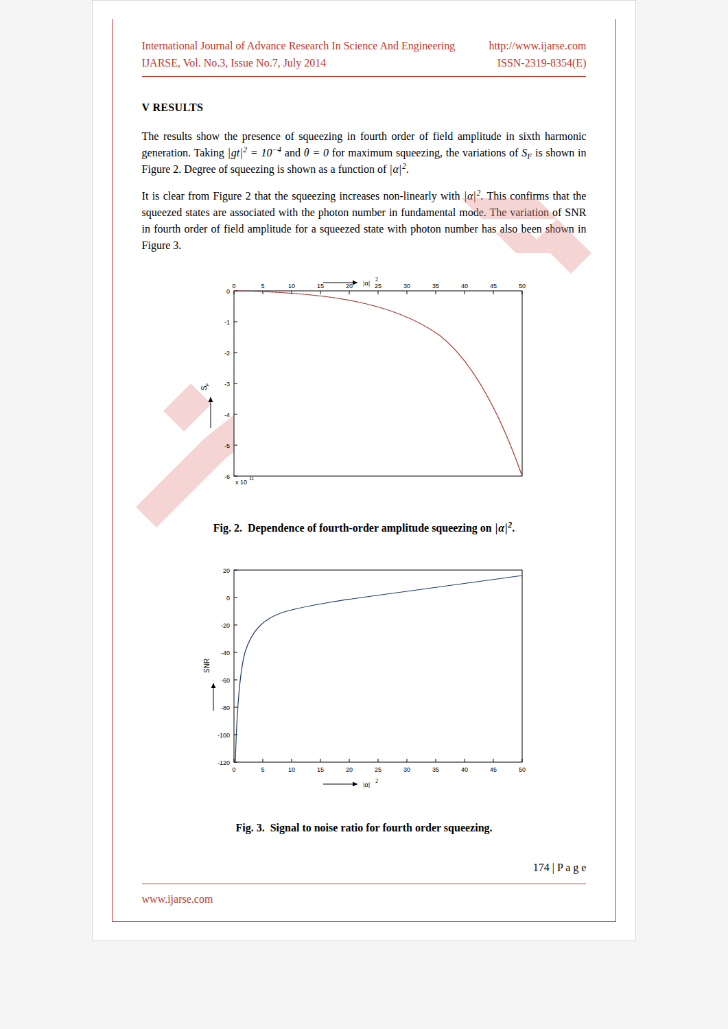International Journal of Advance Research In Science And Engineering http://www.ijarse.com
IJARSE, Vol. No.3, Issue No.7, July 2014 ISSN-2319-8354(E)
V RESULTS
The results show the presence of squeezing in fourth order of field amplitude in sixth harmonic generation. Taking |gt|2 = 10−4 and θ = 0 for maximum squeezing, the variations of SF is shown in Figure 2. Degree of squeezing is shown as a function of |α|2.
It is clear from Figure 2 that the squeezing increases non-linearly with |α|2. This confirms that the squeezed states are associated with the photon number in fundamental mode. The variation of SNR in fourth order of field amplitude for a squeezed state with photon number has also been shown in Figure 3.
|α| 2 0 5 10 15 20 25 30 35 40 45 50 0 -1 -2 -3 -4 -5 -6 S F x 10 11
Fig. 2. Dependence of fourth-order amplitude squeezing on |α|2.
20 0 -20 -40 -60 -80 -100 -120 0 5 10 15 20 25 30 35 40 45 50 SNR |α| 2
Fig. 3. Signal to noise ratio for fourth order squeezing.
174 | P a g e
www.ijarse.com